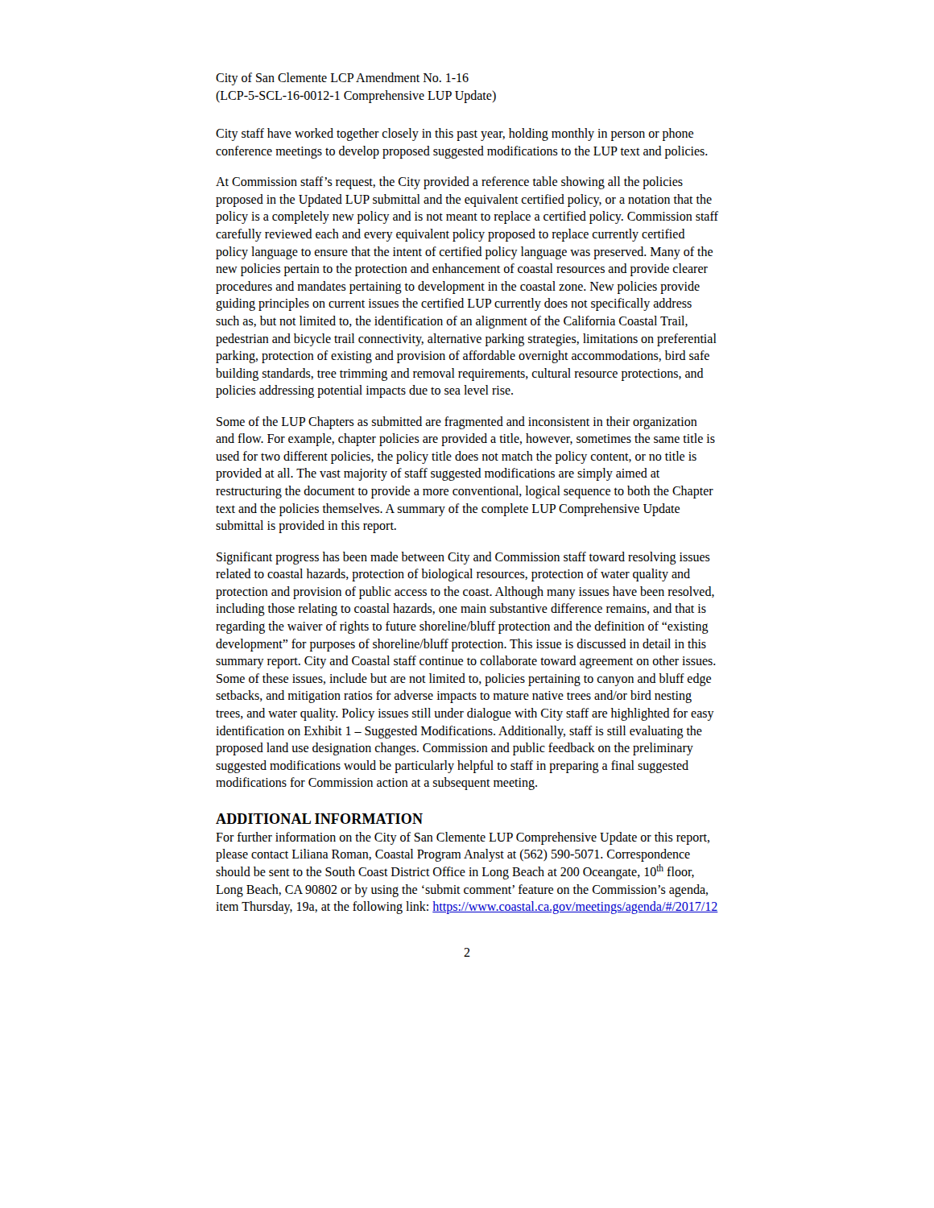City of San Clemente LCP Amendment No. 1-16
(LCP-5-SCL-16-0012-1 Comprehensive LUP Update)
City staff have worked together closely in this past year, holding monthly in person or phone conference meetings to develop proposed suggested modifications to the LUP text and policies.
At Commission staff’s request, the City provided a reference table showing all the policies proposed in the Updated LUP submittal and the equivalent certified policy, or a notation that the policy is a completely new policy and is not meant to replace a certified policy. Commission staff carefully reviewed each and every equivalent policy proposed to replace currently certified policy language to ensure that the intent of certified policy language was preserved. Many of the new policies pertain to the protection and enhancement of coastal resources and provide clearer procedures and mandates pertaining to development in the coastal zone. New policies provide guiding principles on current issues the certified LUP currently does not specifically address such as, but not limited to, the identification of an alignment of the California Coastal Trail, pedestrian and bicycle trail connectivity, alternative parking strategies, limitations on preferential parking, protection of existing and provision of affordable overnight accommodations, bird safe building standards, tree trimming and removal requirements, cultural resource protections, and policies addressing potential impacts due to sea level rise.
Some of the LUP Chapters as submitted are fragmented and inconsistent in their organization and flow. For example, chapter policies are provided a title, however, sometimes the same title is used for two different policies, the policy title does not match the policy content, or no title is provided at all. The vast majority of staff suggested modifications are simply aimed at restructuring the document to provide a more conventional, logical sequence to both the Chapter text and the policies themselves. A summary of the complete LUP Comprehensive Update submittal is provided in this report.
Significant progress has been made between City and Commission staff toward resolving issues related to coastal hazards, protection of biological resources, protection of water quality and protection and provision of public access to the coast. Although many issues have been resolved, including those relating to coastal hazards, one main substantive difference remains, and that is regarding the waiver of rights to future shoreline/bluff protection and the definition of “existing development” for purposes of shoreline/bluff protection. This issue is discussed in detail in this summary report. City and Coastal staff continue to collaborate toward agreement on other issues. Some of these issues, include but are not limited to, policies pertaining to canyon and bluff edge setbacks, and mitigation ratios for adverse impacts to mature native trees and/or bird nesting trees, and water quality. Policy issues still under dialogue with City staff are highlighted for easy identification on Exhibit 1 – Suggested Modifications. Additionally, staff is still evaluating the proposed land use designation changes. Commission and public feedback on the preliminary suggested modifications would be particularly helpful to staff in preparing a final suggested modifications for Commission action at a subsequent meeting.
ADDITIONAL INFORMATION
For further information on the City of San Clemente LUP Comprehensive Update or this report, please contact Liliana Roman, Coastal Program Analyst at (562) 590-5071. Correspondence should be sent to the South Coast District Office in Long Beach at 200 Oceangate, 10th floor, Long Beach, CA 90802 or by using the ‘submit comment’ feature on the Commission’s agenda, item Thursday, 19a, at the following link: https://www.coastal.ca.gov/meetings/agenda/#/2017/12
2